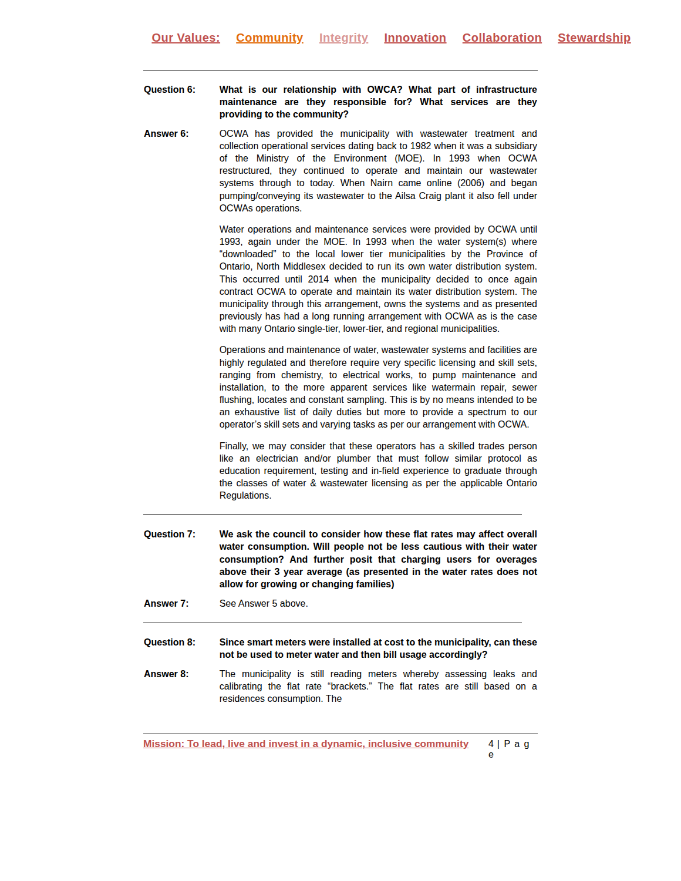Our Values: Community Integrity Innovation Collaboration Stewardship
| Question 6: | What is our relationship with OWCA? What part of infrastructure maintenance are they responsible for? What services are they providing to the community? |
| Answer 6: | OCWA has provided the municipality with wastewater treatment and collection operational services dating back to 1982 when it was a subsidiary of the Ministry of the Environment (MOE). In 1993 when OCWA restructured, they continued to operate and maintain our wastewater systems through to today. When Nairn came online (2006) and began pumping/conveying its wastewater to the Ailsa Craig plant it also fell under OCWAs operations. Water operations and maintenance services were provided by OCWA until 1993, again under the MOE. In 1993 when the water system(s) where “downloaded” to the local lower tier municipalities by the Province of Ontario, North Middlesex decided to run its own water distribution system. This occurred until 2014 when the municipality decided to once again contract OCWA to operate and maintain its water distribution system. The municipality through this arrangement, owns the systems and as presented previously has had a long running arrangement with OCWA as is the case with many Ontario single-tier, lower-tier, and regional municipalities. Operations and maintenance of water, wastewater systems and facilities are highly regulated and therefore require very specific licensing and skill sets, ranging from chemistry, to electrical works, to pump maintenance and installation, to the more apparent services like watermain repair, sewer flushing, locates and constant sampling. This is by no means intended to be an exhaustive list of daily duties but more to provide a spectrum to our operator’s skill sets and varying tasks as per our arrangement with OCWA. Finally, we may consider that these operators has a skilled trades person like an electrician and/or plumber that must follow similar protocol as education requirement, testing and in-field experience to graduate through the classes of water & wastewater licensing as per the applicable Ontario Regulations. |
| Question 7: | We ask the council to consider how these flat rates may affect overall water consumption. Will people not be less cautious with their water consumption? And further posit that charging users for overages above their 3 year average (as presented in the water rates does not allow for growing or changing families) |
| Answer 7: | See Answer 5 above. |
| Question 8: | Since smart meters were installed at cost to the municipality, can these not be used to meter water and then bill usage accordingly? |
| Answer 8: | The municipality is still reading meters whereby assessing leaks and calibrating the flat rate “brackets.” The flat rates are still based on a residences consumption. The |
Mission: To lead, live and invest in a dynamic, inclusive community
4 | P a g e